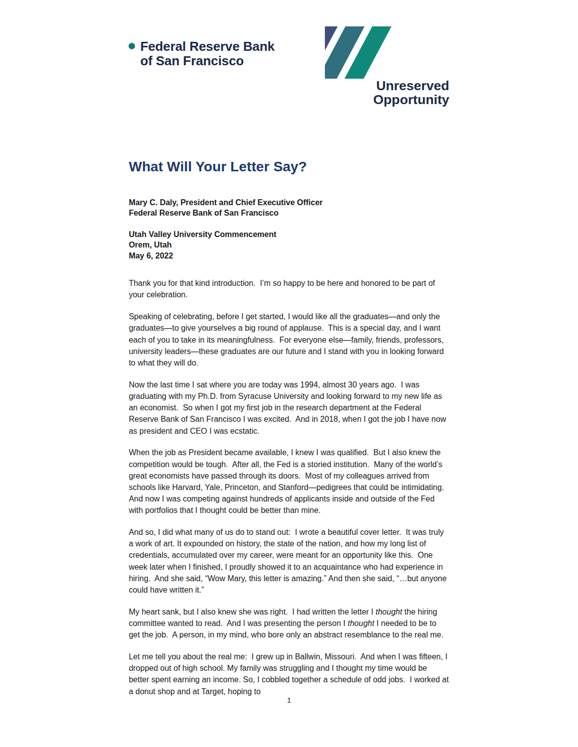Federal Reserve Bank
of San Francisco
Unreserved
Opportunity
What Will Your Letter Say?
Mary C. Daly, President and Chief Executive Officer
Federal Reserve Bank of San Francisco
Utah Valley University Commencement
Orem, Utah
May 6, 2022
Thank you for that kind introduction. I’m so happy to be here and honored to be part of your celebration.
Speaking of celebrating, before I get started, I would like all the graduates—and only the graduates—to give yourselves a big round of applause. This is a special day, and I want each of you to take in its meaningfulness. For everyone else—family, friends, professors, university leaders—these graduates are our future and I stand with you in looking forward to what they will do.
Now the last time I sat where you are today was 1994, almost 30 years ago. I was graduating with my Ph.D. from Syracuse University and looking forward to my new life as an economist. So when I got my first job in the research department at the Federal Reserve Bank of San Francisco I was excited. And in 2018, when I got the job I have now as president and CEO I was ecstatic.
When the job as President became available, I knew I was qualified. But I also knew the competition would be tough. After all, the Fed is a storied institution. Many of the world’s great economists have passed through its doors. Most of my colleagues arrived from schools like Harvard, Yale, Princeton, and Stanford—pedigrees that could be intimidating. And now I was competing against hundreds of applicants inside and outside of the Fed with portfolios that I thought could be better than mine.
And so, I did what many of us do to stand out: I wrote a beautiful cover letter. It was truly a work of art. It expounded on history, the state of the nation, and how my long list of credentials, accumulated over my career, were meant for an opportunity like this. One week later when I finished, I proudly showed it to an acquaintance who had experience in hiring. And she said, “Wow Mary, this letter is amazing.” And then she said, “…but anyone could have written it.”
My heart sank, but I also knew she was right. I had written the letter I thought the hiring committee wanted to read. And I was presenting the person I thought I needed to be to get the job. A person, in my mind, who bore only an abstract resemblance to the real me.
Let me tell you about the real me: I grew up in Ballwin, Missouri. And when I was fifteen, I dropped out of high school. My family was struggling and I thought my time would be better spent earning an income. So, I cobbled together a schedule of odd jobs. I worked at a donut shop and at Target, hoping to
1